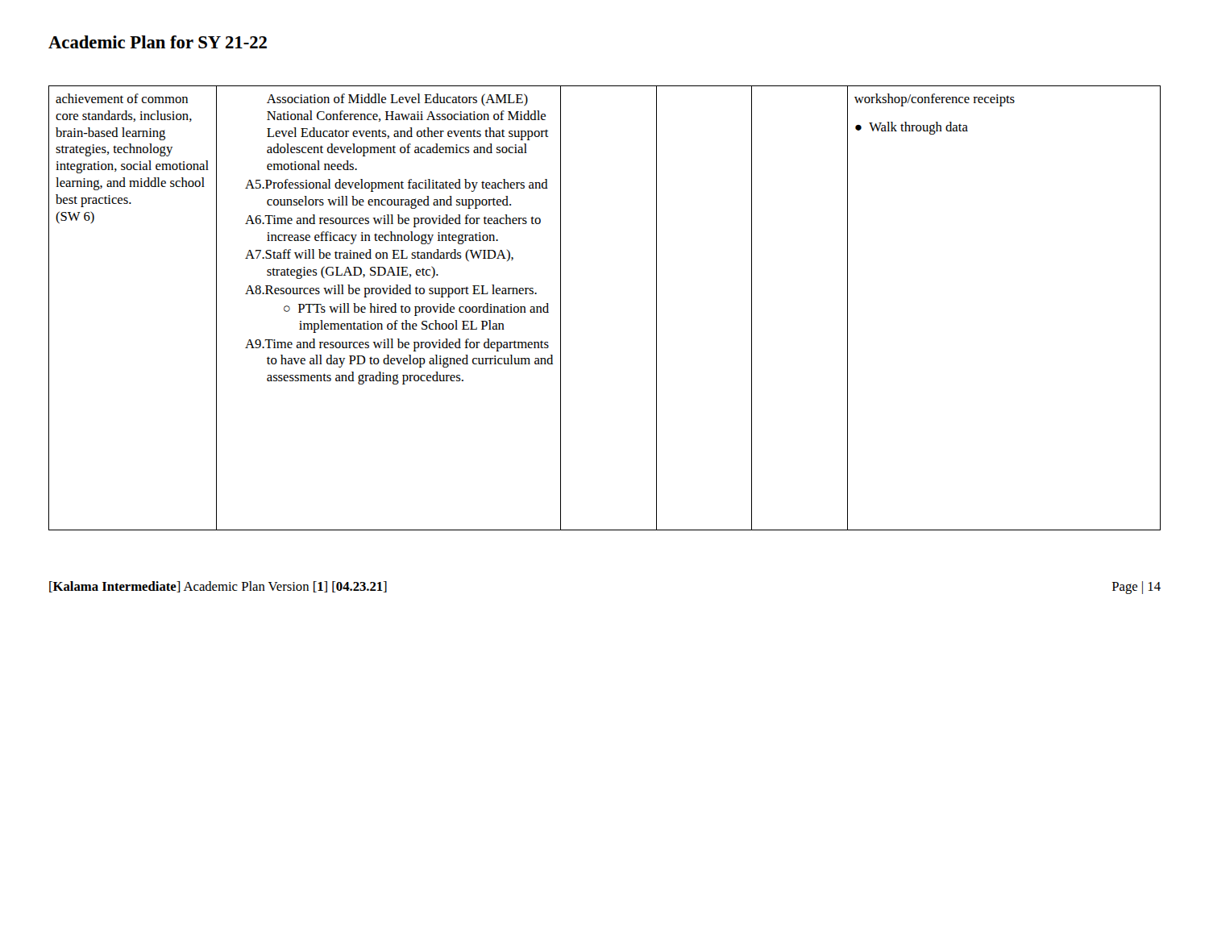Academic Plan for SY 21-22
| achievement of common core standards, inclusion, brain-based learning strategies, technology integration, social emotional learning, and middle school best practices. (SW 6) | Association of Middle Level Educators (AMLE) National Conference, Hawaii Association of Middle Level Educator events, and other events that support adolescent development of academics and social emotional needs. A5.Professional development facilitated by teachers and counselors will be encouraged and supported. A6.Time and resources will be provided for teachers to increase efficacy in technology integration. A7.Staff will be trained on EL standards (WIDA), strategies (GLAD, SDAIE, etc). A8.Resources will be provided to support EL learners. PTTs will be hired to provide coordination and implementation of the School EL Plan A9.Time and resources will be provided for departments to have all day PD to develop aligned curriculum and assessments and grading procedures. | | | | workshop/conference receipts Walk through data |
[Kalama Intermediate] Academic Plan Version [1] [04.23.21]
Page | 14